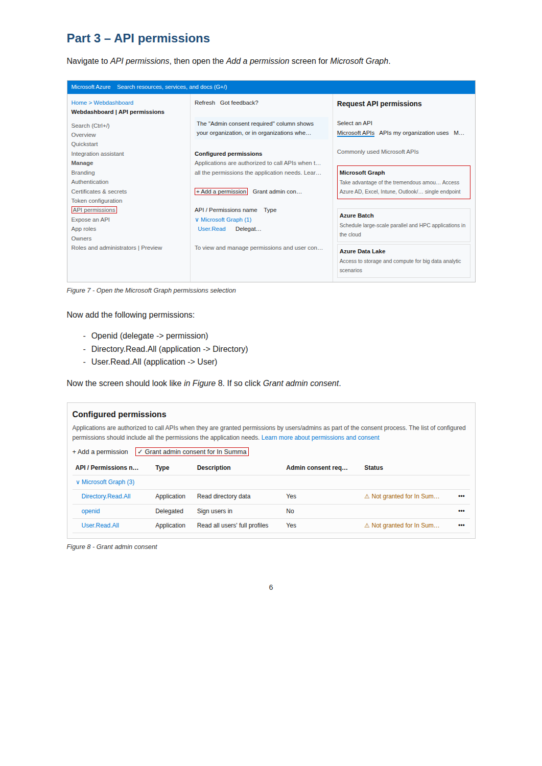Part 3 – API permissions
Navigate to API permissions, then open the Add a permission screen for Microsoft Graph.
Microsoft Azure Search resources, services, and docs (G+/)
Home > Webdashboard
Webdashboard | API permissions
Search (Ctrl+/)
Overview
Quickstart
Integration assistant
Manage
Branding
Authentication
Certificates & secrets
Token configuration
API permissions
Expose an API
App roles
Owners
Roles and administrators | Preview
Refresh Got feedback?
The "Admin consent required" column shows your organization, or in organizations whe…
Configured permissions
Applications are authorized to call APIs when t… all the permissions the application needs. Lear…
+ Add a permission Grant admin con…
API / Permissions name Type
∨ Microsoft Graph (1)
User.Read Delegat…
To view and manage permissions and user con…
Request API permissions
Select an API
Microsoft APIs APIs my organization uses M…
Commonly used Microsoft APIs
Microsoft Graph
Take advantage of the tremendous amou… Access Azure AD, Excel, Intune, Outlook/… single endpoint
Azure Batch
Schedule large-scale parallel and HPC applications in the cloud
Azure Data Lake
Access to storage and compute for big data analytic scenarios
Figure 7 - Open the Microsoft Graph permissions selection
Now add the following permissions:
Openid (delegate -> permission)
Directory.Read.All (application -> Directory)
User.Read.All (application -> User)
Now the screen should look like in Figure 8. If so click Grant admin consent.
Configured permissions
Applications are authorized to call APIs when they are granted permissions by users/admins as part of the consent process. The list of configured permissions should include all the permissions the application needs. Learn more about permissions and consent
+ Add a permission ✓ Grant admin consent for In Summa
| API / Permissions n… | Type | Description | Admin consent req… | Status | |
| --- | --- | --- | --- | --- | --- |
| ∨ Microsoft Graph (3) |
| Directory.Read.All | Application | Read directory data | Yes | ⚠ Not granted for In Sum… | ••• |
| openid | Delegated | Sign users in | No | | ••• |
| User.Read.All | Application | Read all users' full profiles | Yes | ⚠ Not granted for In Sum… | ••• |
Figure 8 - Grant admin consent
6